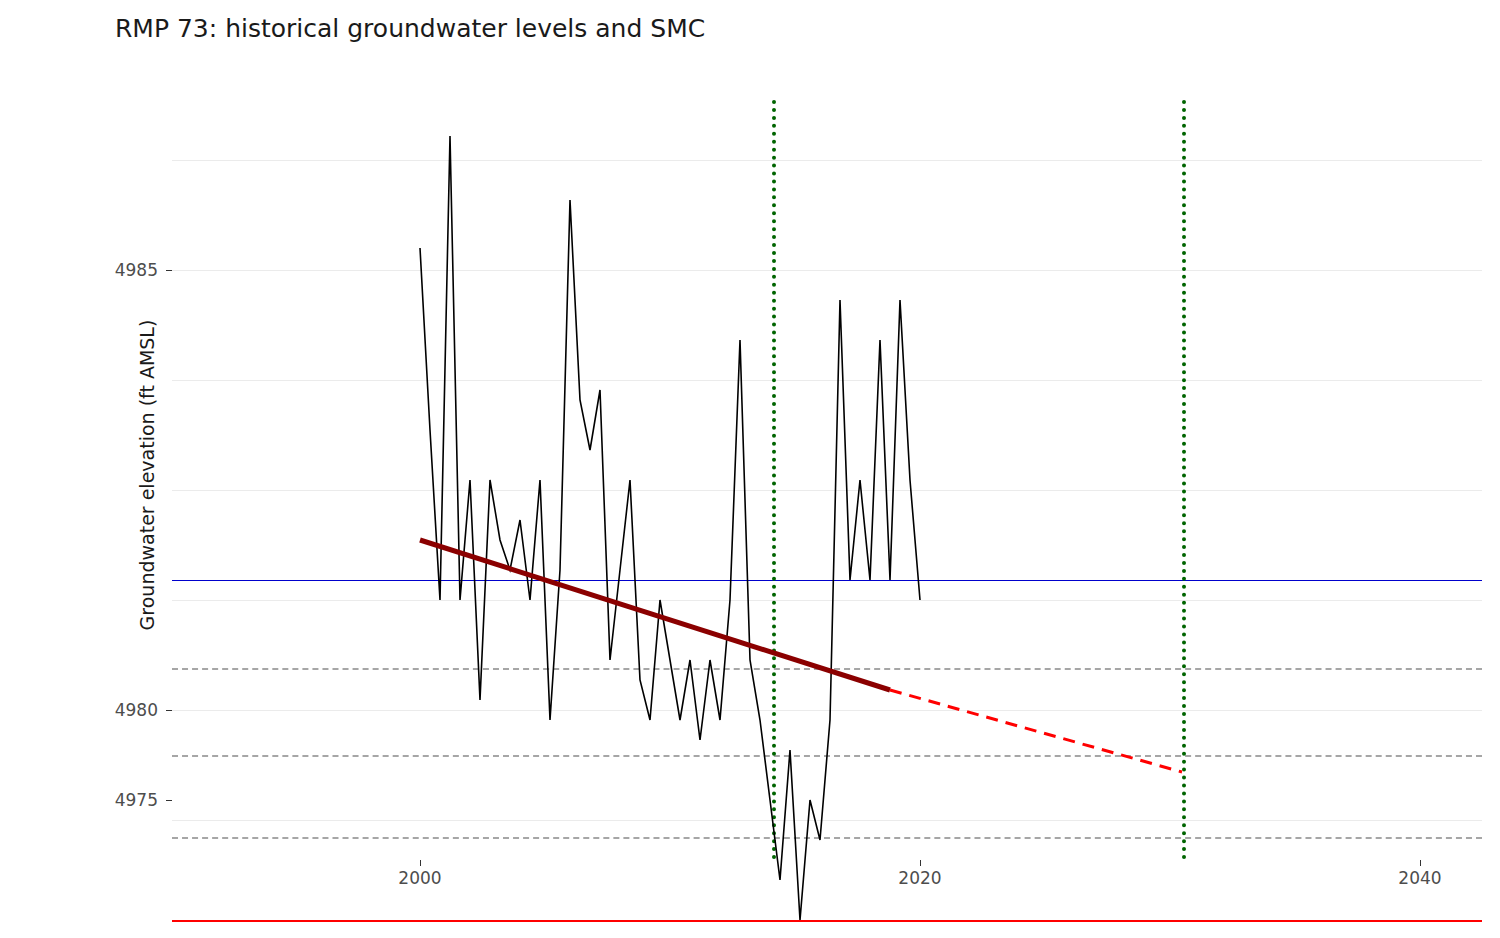RMP 73: historical groundwater levels and SMC
Groundwater elevation (ft AMSL)
4985 4980 4975
2000 2020 2040